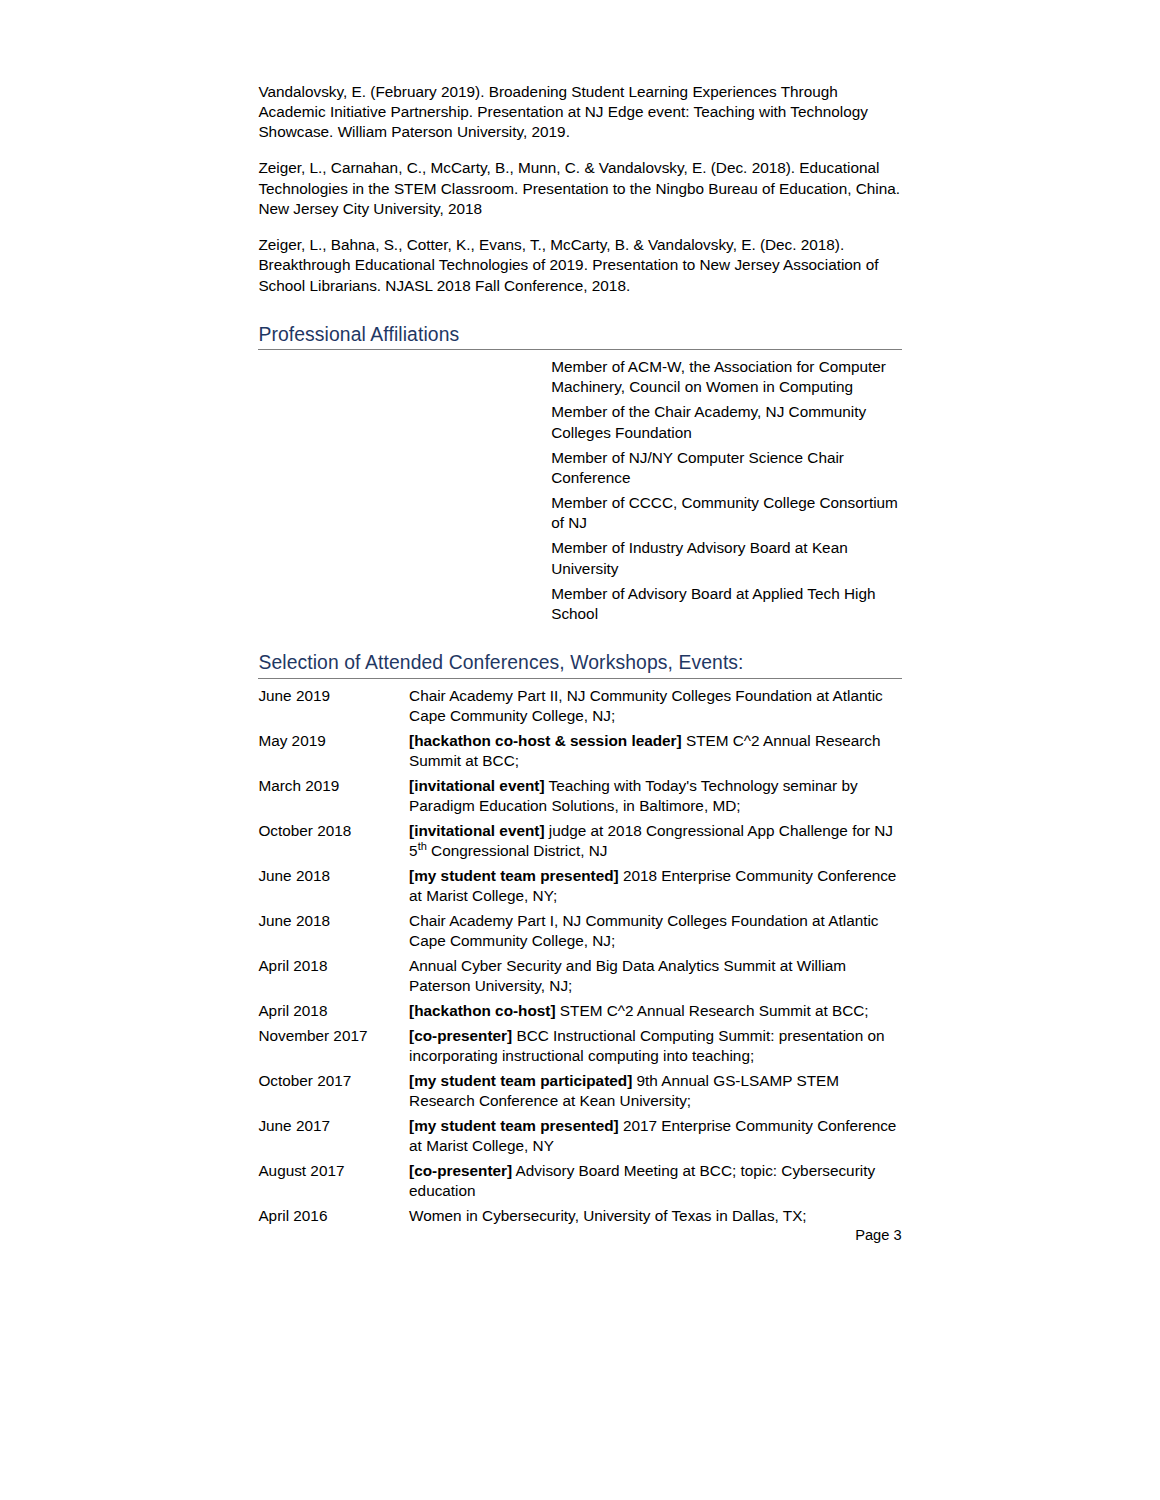Vandalovsky, E. (February 2019). Broadening Student Learning Experiences Through Academic Initiative Partnership. Presentation at NJ Edge event: Teaching with Technology Showcase. William Paterson University, 2019.
Zeiger, L., Carnahan, C., McCarty, B., Munn, C. & Vandalovsky, E. (Dec. 2018). Educational Technologies in the STEM Classroom. Presentation to the Ningbo Bureau of Education, China. New Jersey City University, 2018
Zeiger, L., Bahna, S., Cotter, K., Evans, T., McCarty, B. & Vandalovsky, E. (Dec. 2018). Breakthrough Educational Technologies of 2019. Presentation to New Jersey Association of School Librarians. NJASL 2018 Fall Conference, 2018.
Professional Affiliations
Member of ACM-W, the Association for Computer Machinery, Council on Women in Computing
Member of the Chair Academy, NJ Community Colleges Foundation
Member of NJ/NY Computer Science Chair Conference
Member of CCCC, Community College Consortium of NJ
Member of Industry Advisory Board at Kean University
Member of Advisory Board at Applied Tech High School
Selection of Attended Conferences, Workshops, Events:
| June 2019 | Chair Academy Part II, NJ Community Colleges Foundation at Atlantic Cape Community College, NJ; |
| May 2019 | [hackathon co-host & session leader] STEM C^2 Annual Research Summit at BCC; |
| March 2019 | [invitational event] Teaching with Today's Technology seminar by Paradigm Education Solutions, in Baltimore, MD; |
| October 2018 | [invitational event] judge at 2018 Congressional App Challenge for NJ 5 th Congressional District, NJ |
| June 2018 | [my student team presented] 2018 Enterprise Community Conference at Marist College, NY; |
| June 2018 | Chair Academy Part I, NJ Community Colleges Foundation at Atlantic Cape Community College, NJ; |
| April 2018 | Annual Cyber Security and Big Data Analytics Summit at William Paterson University, NJ; |
| April 2018 | [hackathon co-host] STEM C^2 Annual Research Summit at BCC; |
| November 2017 | [co-presenter] BCC Instructional Computing Summit: presentation on incorporating instructional computing into teaching; |
| October 2017 | [my student team participated] 9th Annual GS-LSAMP STEM Research Conference at Kean University; |
| June 2017 | [my student team presented] 2017 Enterprise Community Conference at Marist College, NY |
| August 2017 | [co-presenter] Advisory Board Meeting at BCC; topic: Cybersecurity education |
| April 2016 | Women in Cybersecurity, University of Texas in Dallas, TX; |
Page 3